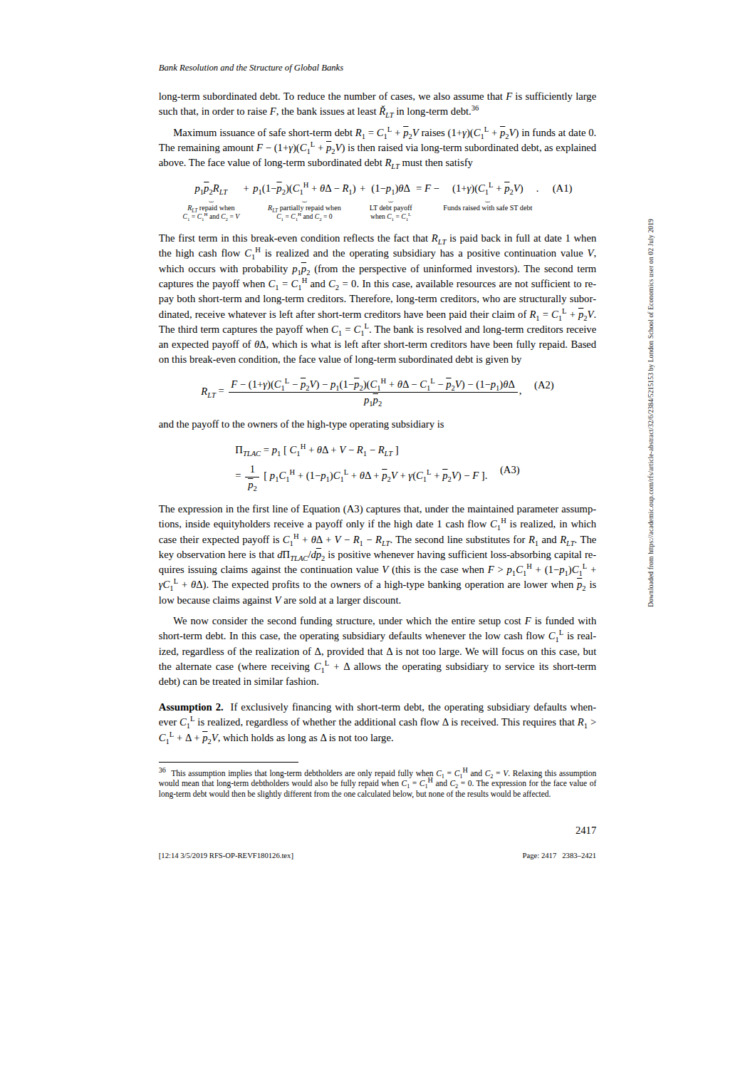Downloaded from https://academic.oup.com/rfs/article-abstract/32/6/2384/5215153 by London School of Economics user on 02 July 2019
Bank Resolution and the Structure of Global Banks
long-term subordinated debt. To reduce the number of cases, we also assume that F is sufficiently large such that, in order to raise F, the bank issues at least ŘLT in long-term debt.36
Maximum issuance of safe short-term debt R1 = C1L + p2V raises (1+γ)(C1L + p2V) in funds at date 0. The remaining amount F − (1+γ)(C1L + p2V) is then raised via long-term subordinated debt, as explained above. The face value of long-term subordinated debt RLT must then satisfy
(A1) p1p2RLT ⏟ RLT repaid when
C1 = C1H and C2 = V + p1(1−p2)(C1H + θ Δ − R1) ⏟ RLT partially repaid when
C1 = C1H and C2 = 0 + (1−p1)θ Δ ⏟ LT debt payoff
when C1 = C1L = F − (1+γ)(C1L + p2V) ⏟ Funds raised with safe ST debt .
The first term in this break-even condition reflects the fact that RLT is paid back in full at date 1 when the high cash flow C1H is realized and the operating subsidiary has a positive continuation value V, which occurs with probability p1p2 (from the perspective of uninformed investors). The second term captures the payoff when C1 = C1H and C2 = 0. In this case, available resources are not sufficient to repay both short-term and long-term creditors. Therefore, long-term creditors, who are structurally subordinated, receive whatever is left after short-term creditors have been paid their claim of R1 = C1L + p2V. The third term captures the payoff when C1 = C1L. The bank is resolved and long-term creditors receive an expected payoff of θ Δ, which is what is left after short-term creditors have been fully repaid. Based on this break-even condition, the face value of long-term subordinated debt is given by
(A2) RLT = F − (1+γ)(C1L − p2V) − p1(1−p2)(C1H + θ Δ − C1L − p2V) − (1−p1)θ Δ p1p2 ,
and the payoff to the owners of the high-type operating subsidiary is
ΠTLAC = p1 [ C1H + θ Δ + V − R1 − RLT ]
(A3) = 1 p2 [ p1C1H + (1−p1)C1L + θ Δ + p2V + γ(C1L + p2V) − F ].
The expression in the first line of Equation (A3) captures that, under the maintained parameter assumptions, inside equityholders receive a payoff only if the high date 1 cash flow C1H is realized, in which case their expected payoff is C1H + θ Δ + V − R1 − RLT. The second line substitutes for R1 and RLT. The key observation here is that d ΠTLAC/dp2 is positive whenever having sufficient loss-absorbing capital requires issuing claims against the continuation value V (this is the case when F > p1C1H + (1−p1)C1L + γC1L + θ Δ). The expected profits to the owners of a high-type banking operation are lower when p2 is low because claims against V are sold at a larger discount.
We now consider the second funding structure, under which the entire setup cost F is funded with short-term debt. In this case, the operating subsidiary defaults whenever the low cash flow C1L is realized, regardless of the realization of Δ, provided that Δ is not too large. We will focus on this case, but the alternate case (where receiving C1L + Δ allows the operating subsidiary to service its short-term debt) can be treated in similar fashion.
Assumption 2. If exclusively financing with short-term debt, the operating subsidiary defaults whenever C1L is realized, regardless of whether the additional cash flow Δ is received. This requires that R1 > C1L + Δ + p2V, which holds as long as Δ is not too large.
36 This assumption implies that long-term debtholders are only repaid fully when C1 = C1H and C2 = V. Relaxing this assumption would mean that long-term debtholders would also be fully repaid when C1 = C1H and C2 = 0. The expression for the face value of long-term debt would then be slightly different from the one calculated below, but none of the results would be affected.
2417
[12:14 3/5/2019 RFS-OP-REVF180126.tex]
Page: 2417 2383–2421